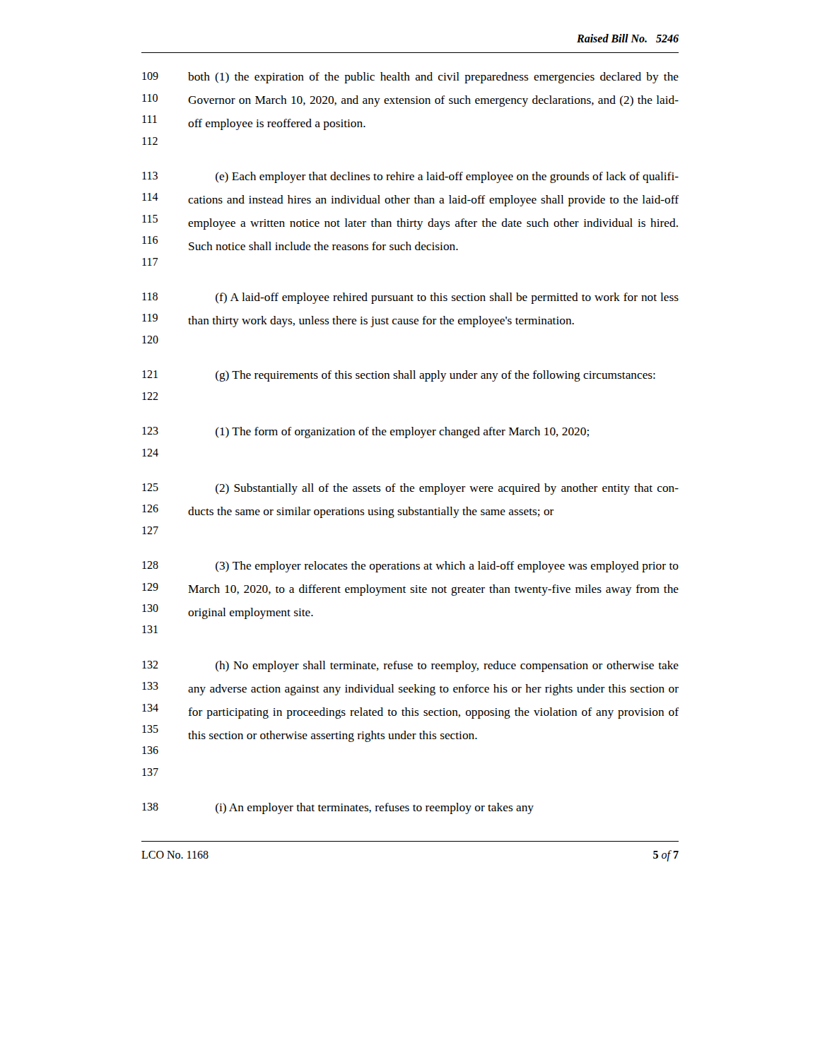Raised Bill No. 5246
109 110 111 112
both (1) the expiration of the public health and civil preparedness emergencies declared by the Governor on March 10, 2020, and any extension of such emergency declarations, and (2) the laid-off employee is reoffered a position.
113 114 115 116 117
(e) Each employer that declines to rehire a laid-off employee on the grounds of lack of qualifications and instead hires an individual other than a laid-off employee shall provide to the laid-off employee a written notice not later than thirty days after the date such other individual is hired. Such notice shall include the reasons for such decision.
118 119 120
(f) A laid-off employee rehired pursuant to this section shall be permitted to work for not less than thirty work days, unless there is just cause for the employee's termination.
121 122
(g) The requirements of this section shall apply under any of the following circumstances:
123 124
(1) The form of organization of the employer changed after March 10, 2020;
125 126 127
(2) Substantially all of the assets of the employer were acquired by another entity that conducts the same or similar operations using substantially the same assets; or
128 129 130 131
(3) The employer relocates the operations at which a laid-off employee was employed prior to March 10, 2020, to a different employment site not greater than twenty-five miles away from the original employment site.
132 133 134 135 136 137
(h) No employer shall terminate, refuse to reemploy, reduce compensation or otherwise take any adverse action against any individual seeking to enforce his or her rights under this section or for participating in proceedings related to this section, opposing the violation of any provision of this section or otherwise asserting rights under this section.
138
(i) An employer that terminates, refuses to reemploy or takes any
LCO No. 1168
5 of 7